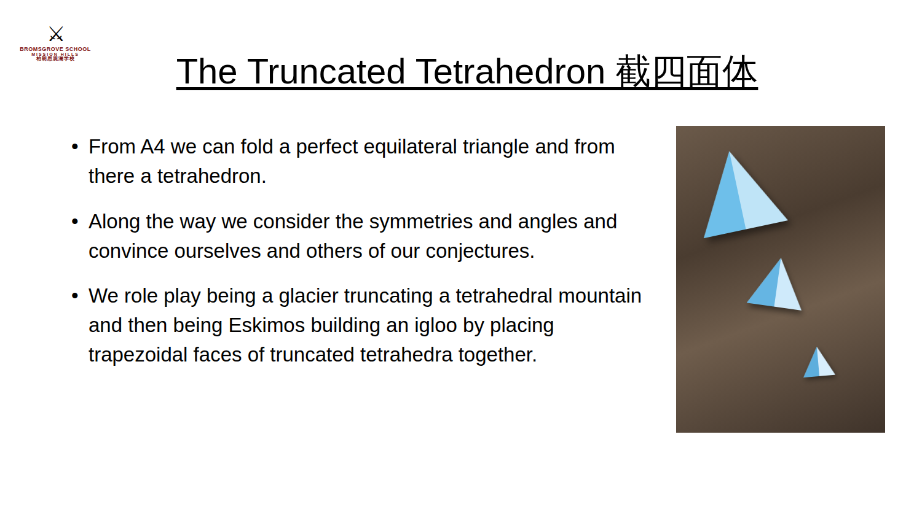⚔
BROMSGROVE SCHOOL
MISSION HILLS
柏朗思观澜学校
The Truncated Tetrahedron 截四面体
From A4 we can fold a perfect equilateral triangle and from there a tetrahedron.
Along the way we consider the symmetries and angles and convince ourselves and others of our conjectures.
We role play being a glacier truncating a tetrahedral mountain and then being Eskimos building an igloo by placing trapezoidal faces of truncated tetrahedra together.